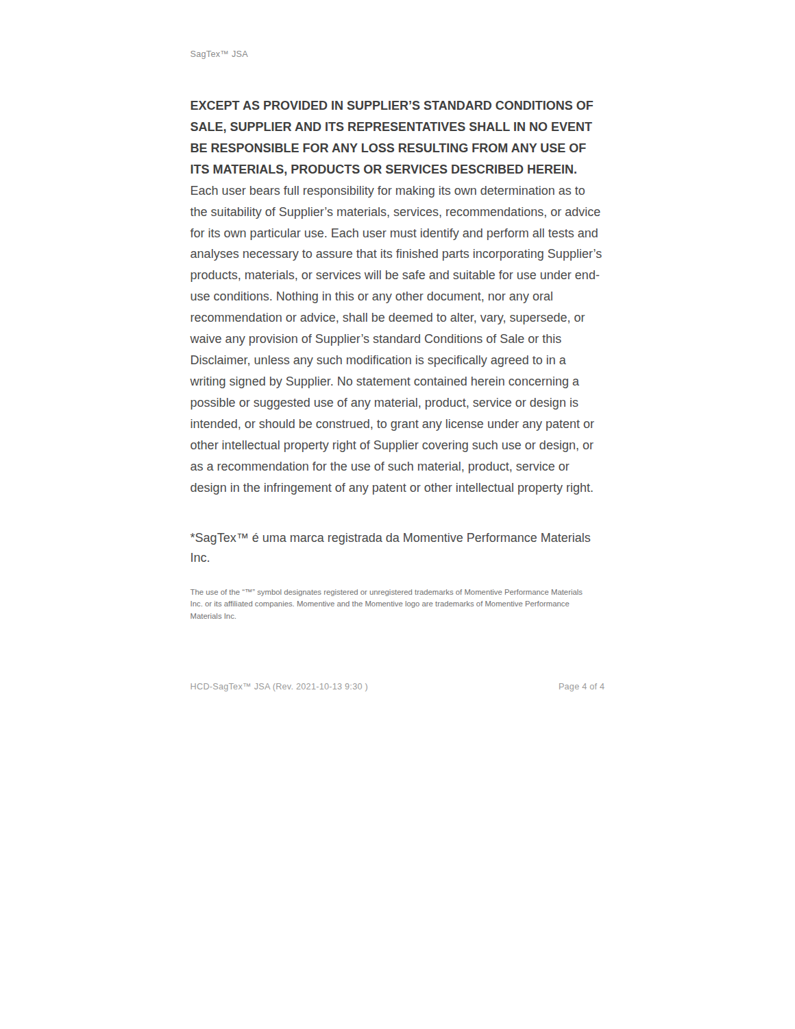SagTex™ JSA
EXCEPT AS PROVIDED IN SUPPLIER’S STANDARD CONDITIONS OF SALE, SUPPLIER AND ITS REPRESENTATIVES SHALL IN NO EVENT BE RESPONSIBLE FOR ANY LOSS RESULTING FROM ANY USE OF ITS MATERIALS, PRODUCTS OR SERVICES DESCRIBED HEREIN. Each user bears full responsibility for making its own determination as to the suitability of Supplier’s materials, services, recommendations, or advice for its own particular use. Each user must identify and perform all tests and analyses necessary to assure that its finished parts incorporating Supplier’s products, materials, or services will be safe and suitable for use under end-use conditions. Nothing in this or any other document, nor any oral recommendation or advice, shall be deemed to alter, vary, supersede, or waive any provision of Supplier’s standard Conditions of Sale or this Disclaimer, unless any such modification is specifically agreed to in a writing signed by Supplier. No statement contained herein concerning a possible or suggested use of any material, product, service or design is intended, or should be construed, to grant any license under any patent or other intellectual property right of Supplier covering such use or design, or as a recommendation for the use of such material, product, service or design in the infringement of any patent or other intellectual property right.
*SagTex™ é uma marca registrada da Momentive Performance Materials Inc.
The use of the “™” symbol designates registered or unregistered trademarks of Momentive Performance Materials Inc. or its affiliated companies. Momentive and the Momentive logo are trademarks of Momentive Performance Materials Inc.
HCD-SagTex™ JSA (Rev. 2021-10-13 9:30 ) Page 4 of 4